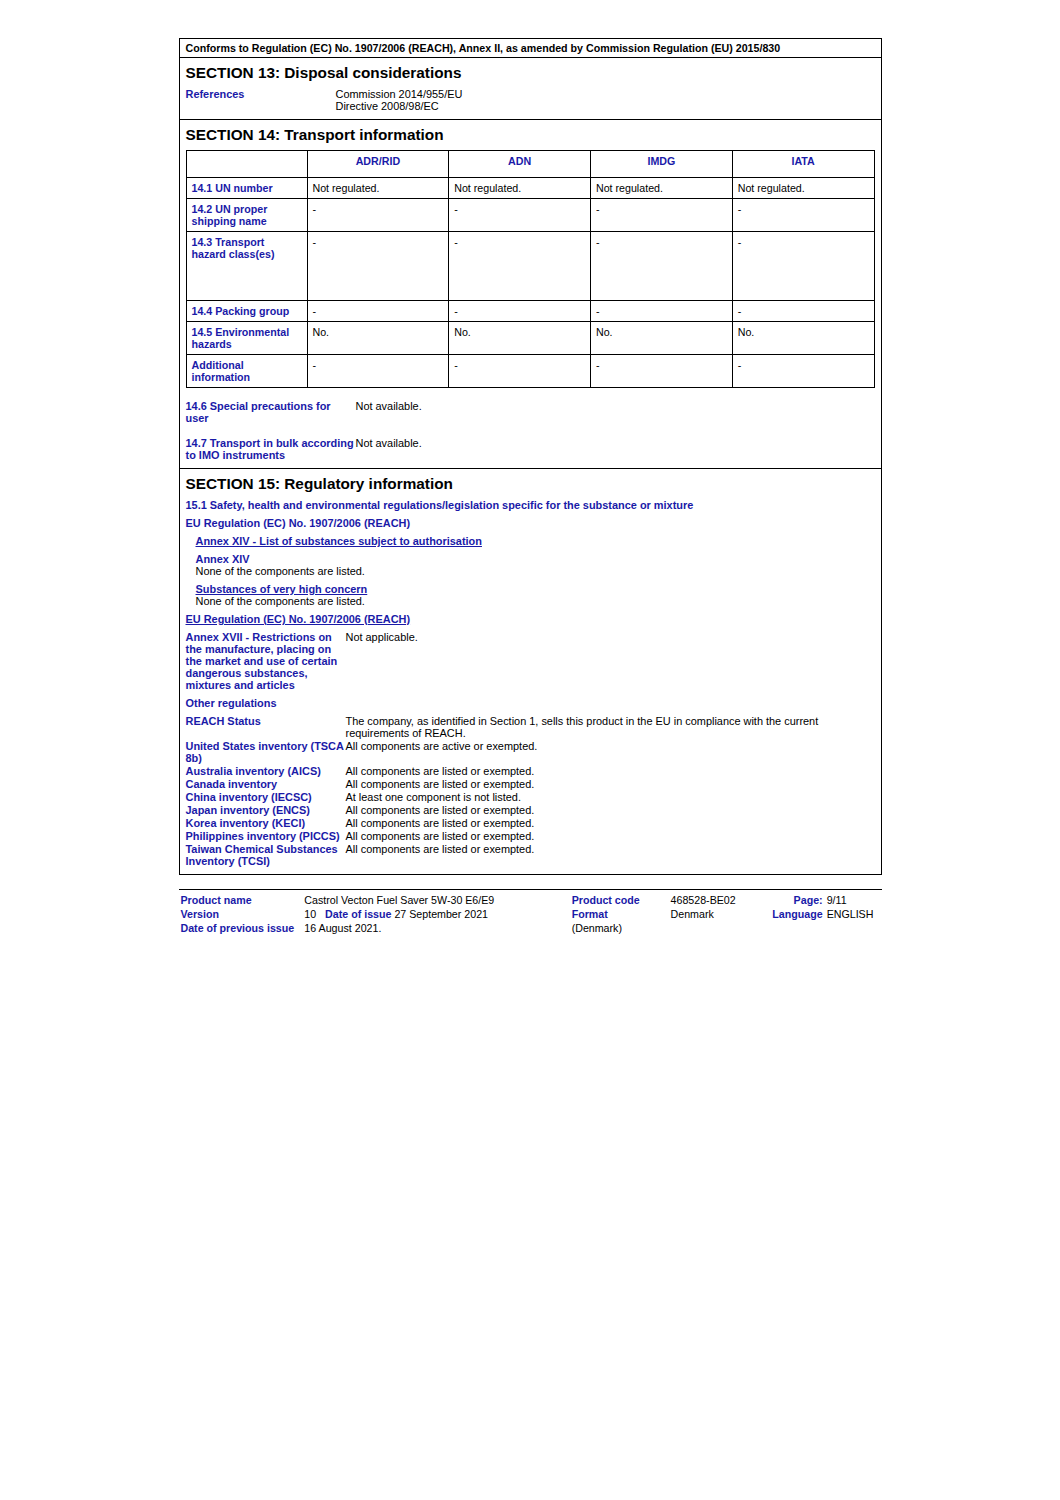Conforms to Regulation (EC) No. 1907/2006 (REACH), Annex II, as amended by Commission Regulation (EU) 2015/830
SECTION 13: Disposal considerations
References
Commission 2014/955/EU
Directive 2008/98/EC
SECTION 14: Transport information
| | ADR/RID | ADN | IMDG | IATA |
| --- | --- | --- | --- | --- |
| 14.1 UN number | Not regulated. | Not regulated. | Not regulated. | Not regulated. |
| 14.2 UN proper shipping name | - | - | - | - |
| 14.3 Transport hazard class(es) | - | - | - | - |
| 14.4 Packing group | - | - | - | - |
| 14.5 Environmental hazards | No. | No. | No. | No. |
| Additional information | - | - | - | - |
14.6 Special precautions for user
Not available.
14.7 Transport in bulk according to IMO instruments
Not available.
SECTION 15: Regulatory information
15.1 Safety, health and environmental regulations/legislation specific for the substance or mixture
EU Regulation (EC) No. 1907/2006 (REACH)
Annex XIV - List of substances subject to authorisation
Annex XIV
None of the components are listed.
Substances of very high concern
None of the components are listed.
EU Regulation (EC) No. 1907/2006 (REACH)
Annex XVII - Restrictions on the manufacture, placing on the market and use of certain dangerous substances, mixtures and articles
Not applicable.
Other regulations
REACH Status
The company, as identified in Section 1, sells this product in the EU in compliance with the current requirements of REACH.
United States inventory (TSCA 8b)
All components are active or exempted.
Australia inventory (AICS)
All components are listed or exempted.
Canada inventory
All components are listed or exempted.
China inventory (IECSC)
At least one component is not listed.
Japan inventory (ENCS)
All components are listed or exempted.
Korea inventory (KECI)
All components are listed or exempted.
Philippines inventory (PICCS)
All components are listed or exempted.
Taiwan Chemical Substances Inventory (TCSI)
All components are listed or exempted.
| Product name | Castrol Vecton Fuel Saver 5W-30 E6/E9 | Product code | 468528-BE02 | Page: | 9/11 |
| Version | 10 Date of issue 27 September 2021 | Format | Denmark | Language | ENGLISH |
| Date of previous issue | 16 August 2021. | (Denmark) | |